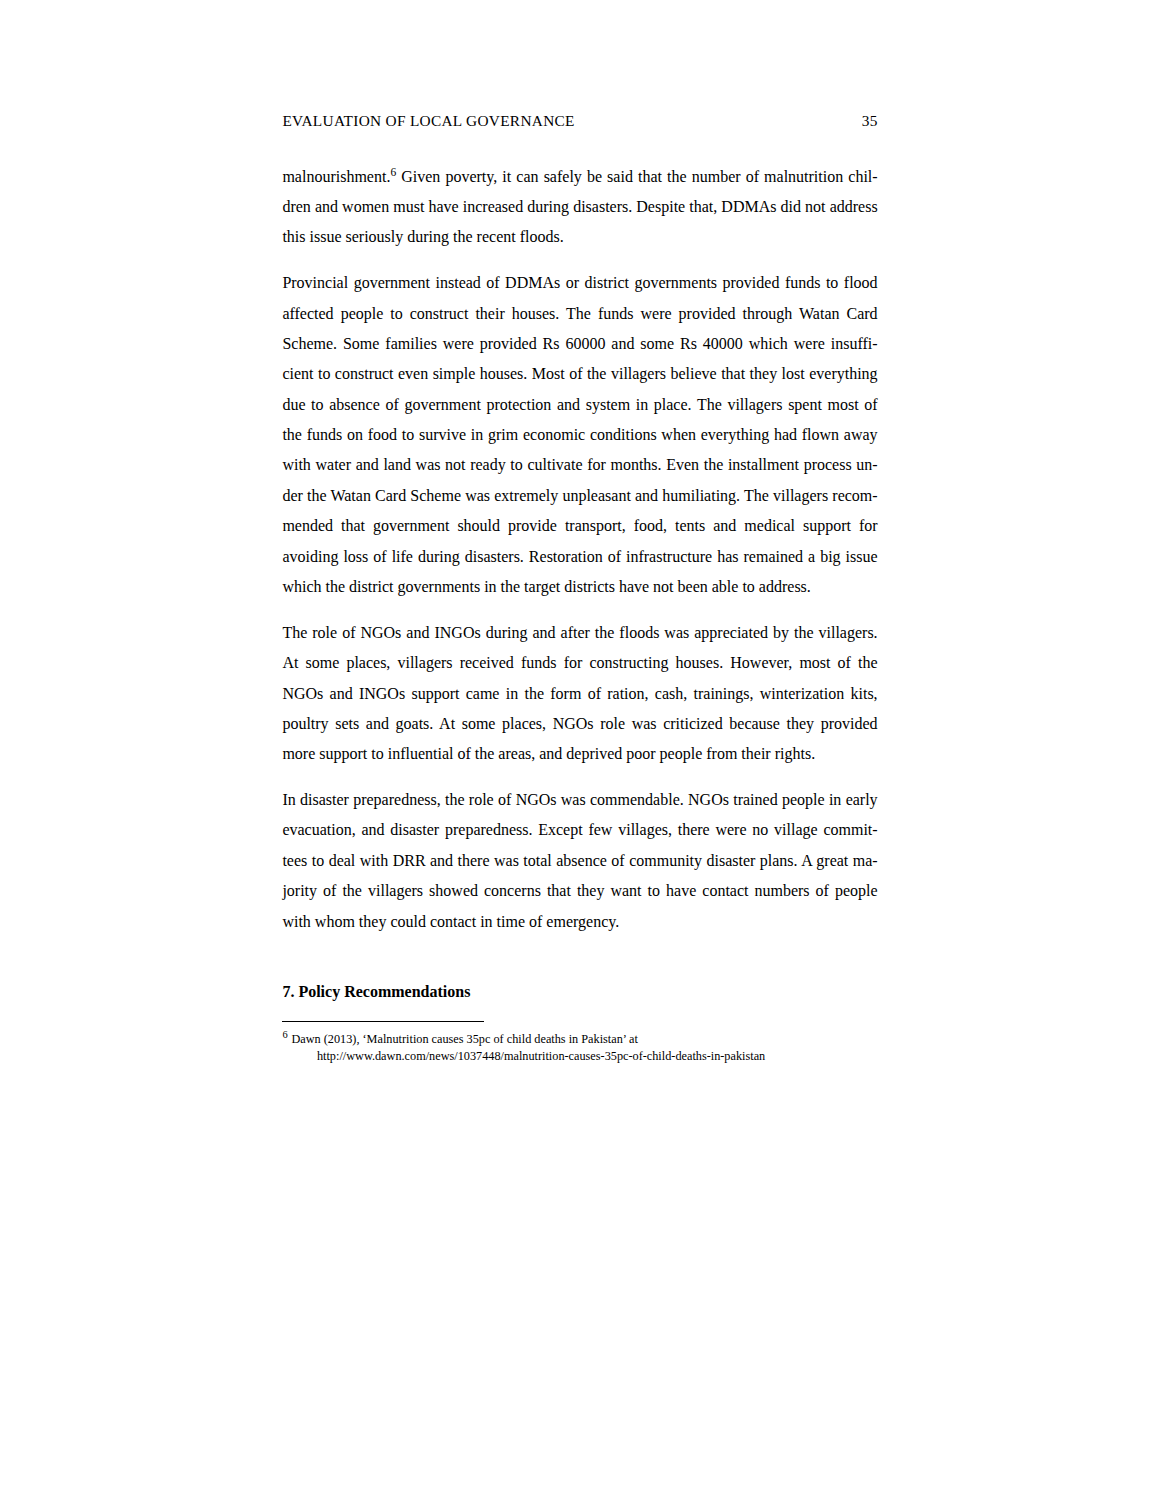Evaluation of Local Governance 35
malnourishment.6 Given poverty, it can safely be said that the number of malnutrition children and women must have increased during disasters. Despite that, DDMAs did not address this issue seriously during the recent floods.
Provincial government instead of DDMAs or district governments provided funds to flood affected people to construct their houses. The funds were provided through Watan Card Scheme. Some families were provided Rs 60000 and some Rs 40000 which were insufficient to construct even simple houses. Most of the villagers believe that they lost everything due to absence of government protection and system in place. The villagers spent most of the funds on food to survive in grim economic conditions when everything had flown away with water and land was not ready to cultivate for months. Even the installment process under the Watan Card Scheme was extremely unpleasant and humiliating. The villagers recommended that government should provide transport, food, tents and medical support for avoiding loss of life during disasters. Restoration of infrastructure has remained a big issue which the district governments in the target districts have not been able to address.
The role of NGOs and INGOs during and after the floods was appreciated by the villagers. At some places, villagers received funds for constructing houses. However, most of the NGOs and INGOs support came in the form of ration, cash, trainings, winterization kits, poultry sets and goats. At some places, NGOs role was criticized because they provided more support to influential of the areas, and deprived poor people from their rights.
In disaster preparedness, the role of NGOs was commendable. NGOs trained people in early evacuation, and disaster preparedness. Except few villages, there were no village committees to deal with DRR and there was total absence of community disaster plans. A great majority of the villagers showed concerns that they want to have contact numbers of people with whom they could contact in time of emergency.
7. Policy Recommendations
6 Dawn (2013), ‘Malnutrition causes 35pc of child deaths in Pakistan’ at http://www.dawn.com/news/1037448/malnutrition-causes-35pc-of-child-deaths-in-pakistan